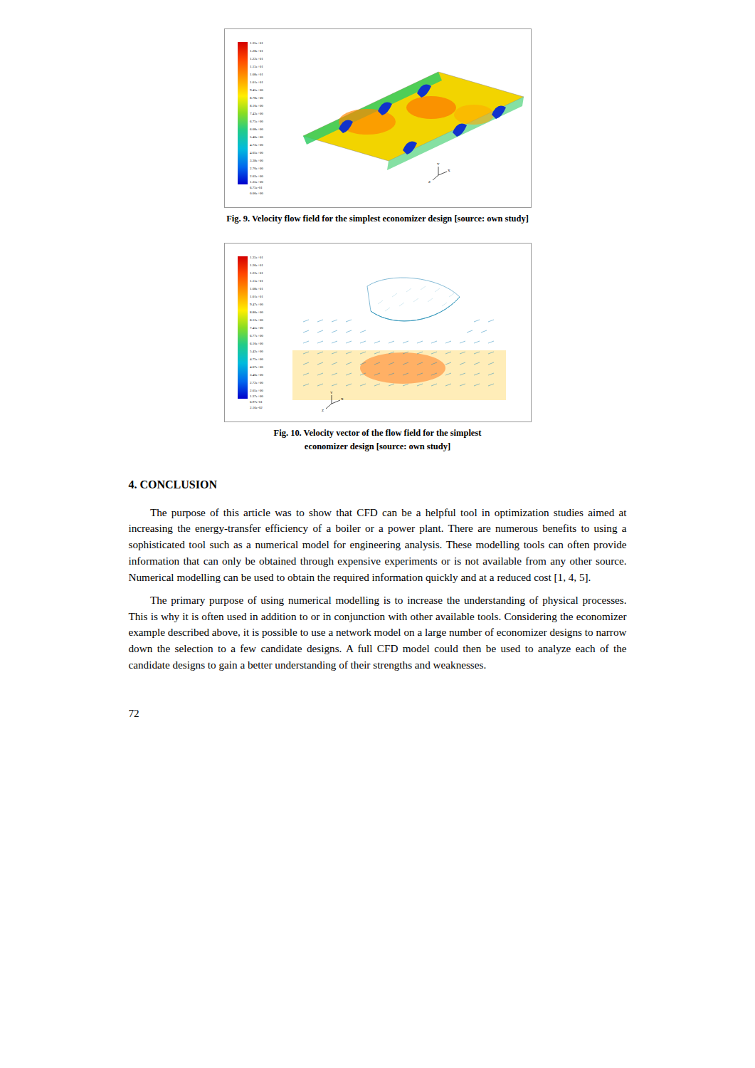1.35e+01 1.28e+01 1.22e+01 1.15e+01 1.08e+01 1.01e+01 9.45e+00 8.78e+00 8.10e+00 7.43e+00 6.75e+00 6.08e+00 5.40e+00 4.73e+00 4.05e+00 3.38e+00 2.70e+00 2.03e+00 1.35e+00 6.75e-01 0.00e+00 X Y Z
Fig. 9. Velocity flow field for the simplest economizer design [source: own study]
1.35e+01 1.26e+01 1.22e+01 1.15e+01 1.08e+01 1.01e+01 9.47e+00 8.80e+00 8.12e+00 7.45e+00 6.77e+00 6.10e+00 5.42e+00 4.75e+00 4.07e+00 3.40e+00 2.72e+00 2.05e+00 1.37e+00 6.97e-01 2.16e-02 X Y Z
Fig. 10. Velocity vector of the flow field for the simplest
economizer design [source: own study]
4. CONCLUSION
The purpose of this article was to show that CFD can be a helpful tool in optimization studies aimed at increasing the energy-transfer efficiency of a boiler or a power plant. There are numerous benefits to using a sophisticated tool such as a numerical model for engineering analysis. These modelling tools can often provide information that can only be obtained through expensive experiments or is not available from any other source. Numerical modelling can be used to obtain the required information quickly and at a reduced cost [1, 4, 5].
The primary purpose of using numerical modelling is to increase the understanding of physical processes. This is why it is often used in addition to or in conjunction with other available tools. Considering the economizer example described above, it is possible to use a network model on a large number of economizer designs to narrow down the selection to a few candidate designs. A full CFD model could then be used to analyze each of the candidate designs to gain a better understanding of their strengths and weaknesses.
72